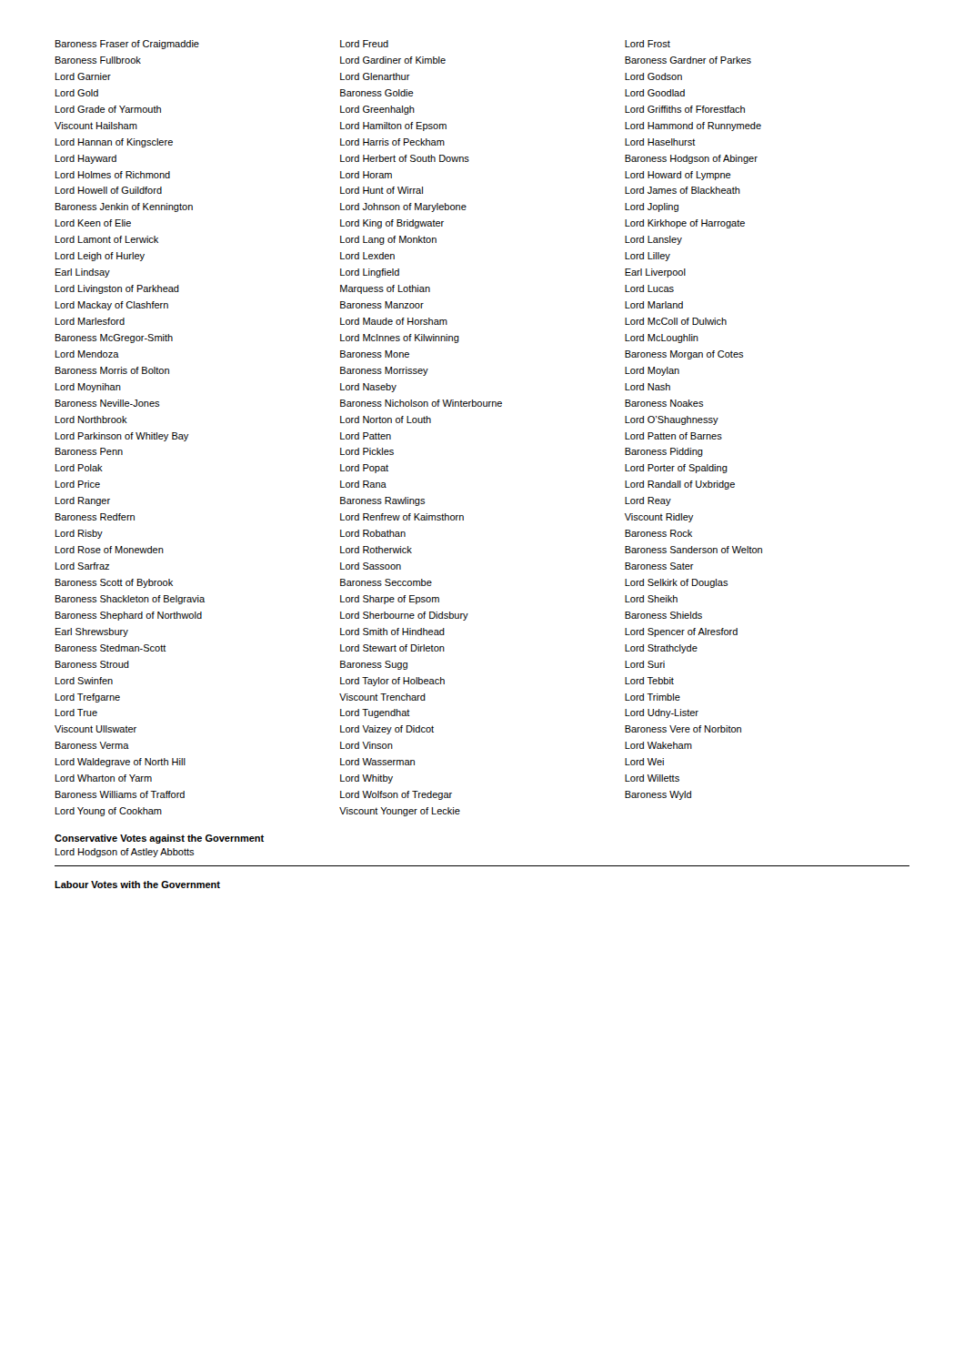| Baroness Fraser of Craigmaddie | Lord Freud | Lord Frost |
| Baroness Fullbrook | Lord Gardiner of Kimble | Baroness Gardner of Parkes |
| Lord Garnier | Lord Glenarthur | Lord Godson |
| Lord Gold | Baroness Goldie | Lord Goodlad |
| Lord Grade of Yarmouth | Lord Greenhalgh | Lord Griffiths of Fforestfach |
| Viscount Hailsham | Lord Hamilton of Epsom | Lord Hammond of Runnymede |
| Lord Hannan of Kingsclere | Lord Harris of Peckham | Lord Haselhurst |
| Lord Hayward | Lord Herbert of South Downs | Baroness Hodgson of Abinger |
| Lord Holmes of Richmond | Lord Horam | Lord Howard of Lympne |
| Lord Howell of Guildford | Lord Hunt of Wirral | Lord James of Blackheath |
| Baroness Jenkin of Kennington | Lord Johnson of Marylebone | Lord Jopling |
| Lord Keen of Elie | Lord King of Bridgwater | Lord Kirkhope of Harrogate |
| Lord Lamont of Lerwick | Lord Lang of Monkton | Lord Lansley |
| Lord Leigh of Hurley | Lord Lexden | Lord Lilley |
| Earl Lindsay | Lord Lingfield | Earl Liverpool |
| Lord Livingston of Parkhead | Marquess of Lothian | Lord Lucas |
| Lord Mackay of Clashfern | Baroness Manzoor | Lord Marland |
| Lord Marlesford | Lord Maude of Horsham | Lord McColl of Dulwich |
| Baroness McGregor-Smith | Lord McInnes of Kilwinning | Lord McLoughlin |
| Lord Mendoza | Baroness Mone | Baroness Morgan of Cotes |
| Baroness Morris of Bolton | Baroness Morrissey | Lord Moylan |
| Lord Moynihan | Lord Naseby | Lord Nash |
| Baroness Neville-Jones | Baroness Nicholson of Winterbourne | Baroness Noakes |
| Lord Northbrook | Lord Norton of Louth | Lord O’Shaughnessy |
| Lord Parkinson of Whitley Bay | Lord Patten | Lord Patten of Barnes |
| Baroness Penn | Lord Pickles | Baroness Pidding |
| Lord Polak | Lord Popat | Lord Porter of Spalding |
| Lord Price | Lord Rana | Lord Randall of Uxbridge |
| Lord Ranger | Baroness Rawlings | Lord Reay |
| Baroness Redfern | Lord Renfrew of Kaimsthorn | Viscount Ridley |
| Lord Risby | Lord Robathan | Baroness Rock |
| Lord Rose of Monewden | Lord Rotherwick | Baroness Sanderson of Welton |
| Lord Sarfraz | Lord Sassoon | Baroness Sater |
| Baroness Scott of Bybrook | Baroness Seccombe | Lord Selkirk of Douglas |
| Baroness Shackleton of Belgravia | Lord Sharpe of Epsom | Lord Sheikh |
| Baroness Shephard of Northwold | Lord Sherbourne of Didsbury | Baroness Shields |
| Earl Shrewsbury | Lord Smith of Hindhead | Lord Spencer of Alresford |
| Baroness Stedman-Scott | Lord Stewart of Dirleton | Lord Strathclyde |
| Baroness Stroud | Baroness Sugg | Lord Suri |
| Lord Swinfen | Lord Taylor of Holbeach | Lord Tebbit |
| Lord Trefgarne | Viscount Trenchard | Lord Trimble |
| Lord True | Lord Tugendhat | Lord Udny-Lister |
| Viscount Ullswater | Lord Vaizey of Didcot | Baroness Vere of Norbiton |
| Baroness Verma | Lord Vinson | Lord Wakeham |
| Lord Waldegrave of North Hill | Lord Wasserman | Lord Wei |
| Lord Wharton of Yarm | Lord Whitby | Lord Willetts |
| Baroness Williams of Trafford | Lord Wolfson of Tredegar | Baroness Wyld |
| Lord Young of Cookham | Viscount Younger of Leckie | |
Conservative Votes against the Government
Lord Hodgson of Astley Abbotts
Labour Votes with the Government